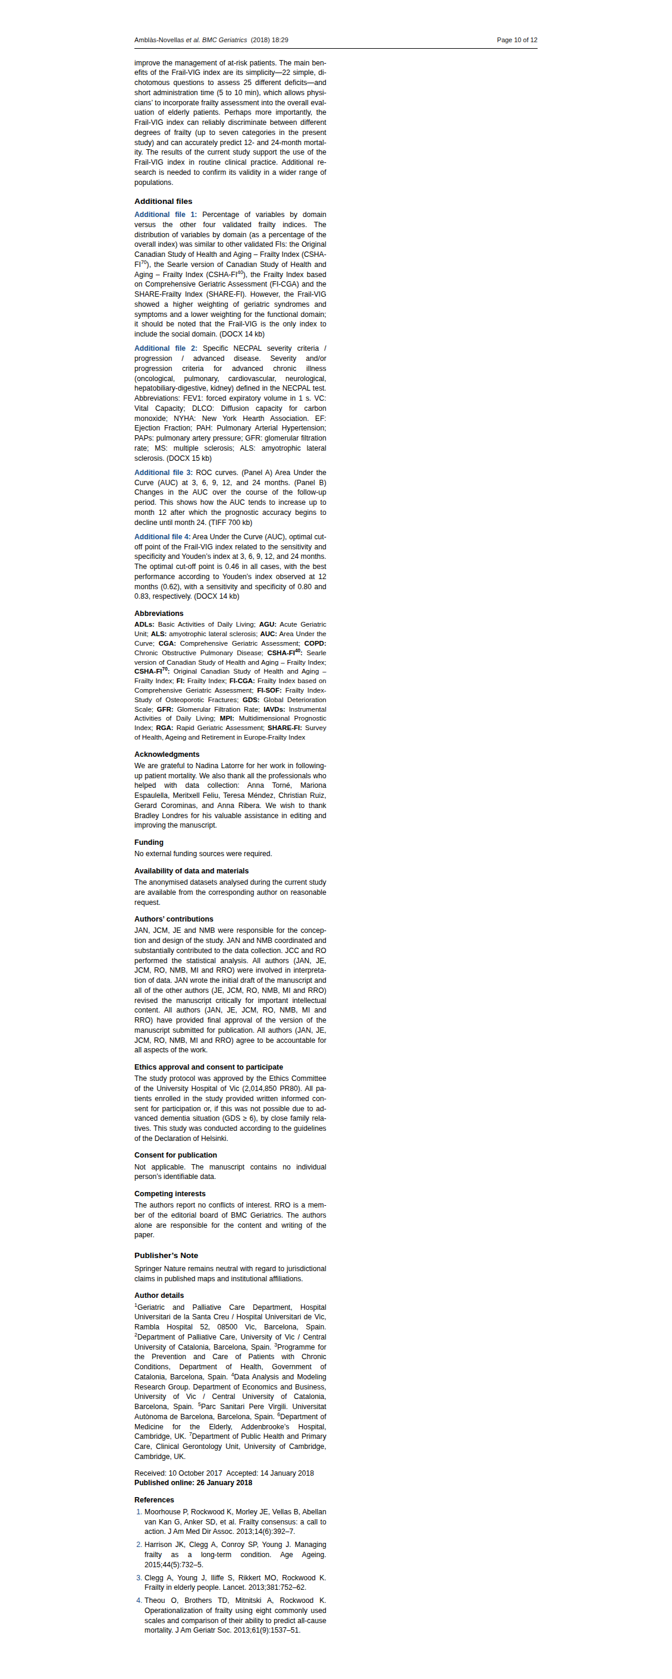Amblàs-Novellas et al. BMC Geriatrics (2018) 18:29
Page 10 of 12
improve the management of at-risk patients. The main benefits of the Frail-VIG index are its simplicity—22 simple, dichotomous questions to assess 25 different deficits—and short administration time (5 to 10 min), which allows physicians’ to incorporate frailty assessment into the overall evaluation of elderly patients. Perhaps more importantly, the Frail-VIG index can reliably discriminate between different degrees of frailty (up to seven categories in the present study) and can accurately predict 12- and 24-month mortality. The results of the current study support the use of the Frail-VIG index in routine clinical practice. Additional research is needed to confirm its validity in a wider range of populations.
Additional files
Additional file 1: Percentage of variables by domain versus the other four validated frailty indices. The distribution of variables by domain (as a percentage of the overall index) was similar to other validated FIs: the Original Canadian Study of Health and Aging – Frailty Index (CSHA-FI70), the Searle version of Canadian Study of Health and Aging – Frailty Index (CSHA-FI40), the Frailty Index based on Comprehensive Geriatric Assessment (FI-CGA) and the SHARE-Frailty Index (SHARE-FI). However, the Frail-VIG showed a higher weighting of geriatric syndromes and symptoms and a lower weighting for the functional domain; it should be noted that the Frail-VIG is the only index to include the social domain. (DOCX 14 kb)
Additional file 2: Specific NECPAL severity criteria / progression / advanced disease. Severity and/or progression criteria for advanced chronic illness (oncological, pulmonary, cardiovascular, neurological, hepatobiliary-digestive, kidney) defined in the NECPAL test. Abbreviations: FEV1: forced expiratory volume in 1 s. VC: Vital Capacity; DLCO: Diffusion capacity for carbon monoxide; NYHA: New York Hearth Association. EF: Ejection Fraction; PAH: Pulmonary Arterial Hypertension; PAPs: pulmonary artery pressure; GFR: glomerular filtration rate; MS: multiple sclerosis; ALS: amyotrophic lateral sclerosis. (DOCX 15 kb)
Additional file 3: ROC curves. (Panel A) Area Under the Curve (AUC) at 3, 6, 9, 12, and 24 months. (Panel B) Changes in the AUC over the course of the follow-up period. This shows how the AUC tends to increase up to month 12 after which the prognostic accuracy begins to decline until month 24. (TIFF 700 kb)
Additional file 4: Area Under the Curve (AUC), optimal cut-off point of the Frail-VIG index related to the sensitivity and specificity and Youden’s index at 3, 6, 9, 12, and 24 months. The optimal cut-off point is 0.46 in all cases, with the best performance according to Youden’s index observed at 12 months (0.62), with a sensitivity and specificity of 0.80 and 0.83, respectively. (DOCX 14 kb)
Abbreviations
ADLs: Basic Activities of Daily Living; AGU: Acute Geriatric Unit; ALS: amyotrophic lateral sclerosis; AUC: Area Under the Curve; CGA: Comprehensive Geriatric Assessment; COPD: Chronic Obstructive Pulmonary Disease; CSHA-FI40: Searle version of Canadian Study of Health and Aging – Frailty Index; CSHA-FI70: Original Canadian Study of Health and Aging – Frailty Index; FI: Frailty Index; FI-CGA: Frailty Index based on Comprehensive Geriatric Assessment; FI-SOF: Frailty Index-Study of Osteoporotic Fractures; GDS: Global Deterioration Scale; GFR: Glomerular Filtration Rate; IAVDs: Instrumental Activities of Daily Living; MPI: Multidimensional Prognostic Index; RGA: Rapid Geriatric Assessment; SHARE-FI: Survey of Health, Ageing and Retirement in Europe-Frailty Index
Acknowledgments
We are grateful to Nadina Latorre for her work in following-up patient mortality. We also thank all the professionals who helped with data collection: Anna Torné, Mariona Espaulella, Meritxell Feliu, Teresa Méndez, Christian Ruiz, Gerard Corominas, and Anna Ribera. We wish to thank Bradley Londres for his valuable assistance in editing and improving the manuscript.
Funding
No external funding sources were required.
Availability of data and materials
The anonymised datasets analysed during the current study are available from the corresponding author on reasonable request.
Authors’ contributions
JAN, JCM, JE and NMB were responsible for the conception and design of the study. JAN and NMB coordinated and substantially contributed to the data collection. JCC and RO performed the statistical analysis. All authors (JAN, JE, JCM, RO, NMB, MI and RRO) were involved in interpretation of data. JAN wrote the initial draft of the manuscript and all of the other authors (JE, JCM, RO, NMB, MI and RRO) revised the manuscript critically for important intellectual content. All authors (JAN, JE, JCM, RO, NMB, MI and RRO) have provided final approval of the version of the manuscript submitted for publication. All authors (JAN, JE, JCM, RO, NMB, MI and RRO) agree to be accountable for all aspects of the work.
Ethics approval and consent to participate
The study protocol was approved by the Ethics Committee of the University Hospital of Vic (2,014,850 PR80). All patients enrolled in the study provided written informed consent for participation or, if this was not possible due to advanced dementia situation (GDS ≥ 6), by close family relatives. This study was conducted according to the guidelines of the Declaration of Helsinki.
Consent for publication
Not applicable. The manuscript contains no individual person’s identifiable data.
Competing interests
The authors report no conflicts of interest. RRO is a member of the editorial board of BMC Geriatrics. The authors alone are responsible for the content and writing of the paper.
Publisher’s Note
Springer Nature remains neutral with regard to jurisdictional claims in published maps and institutional affiliations.
Author details
1Geriatric and Palliative Care Department, Hospital Universitari de la Santa Creu / Hospital Universitari de Vic, Rambla Hospital 52, 08500 Vic, Barcelona, Spain. 2Department of Palliative Care, University of Vic / Central University of Catalonia, Barcelona, Spain. 3Programme for the Prevention and Care of Patients with Chronic Conditions, Department of Health, Government of Catalonia, Barcelona, Spain. 4Data Analysis and Modeling Research Group. Department of Economics and Business, University of Vic / Central University of Catalonia, Barcelona, Spain. 5Parc Sanitari Pere Virgili. Universitat Autònoma de Barcelona, Barcelona, Spain. 6Department of Medicine for the Elderly, Addenbrooke’s Hospital, Cambridge, UK. 7Department of Public Health and Primary Care, Clinical Gerontology Unit, University of Cambridge, Cambridge, UK.
Received: 10 October 2017 Accepted: 14 January 2018
Published online: 26 January 2018
References
Moorhouse P, Rockwood K, Morley JE, Vellas B, Abellan van Kan G, Anker SD, et al. Frailty consensus: a call to action. J Am Med Dir Assoc. 2013;14(6):392–7.
Harrison JK, Clegg A, Conroy SP, Young J. Managing frailty as a long-term condition. Age Ageing. 2015;44(5):732–5.
Clegg A, Young J, Iliffe S, Rikkert MO, Rockwood K. Frailty in elderly people. Lancet. 2013;381:752–62.
Theou O, Brothers TD, Mitnitski A, Rockwood K. Operationalization of frailty using eight commonly used scales and comparison of their ability to predict all-cause mortality. J Am Geriatr Soc. 2013;61(9):1537–51.